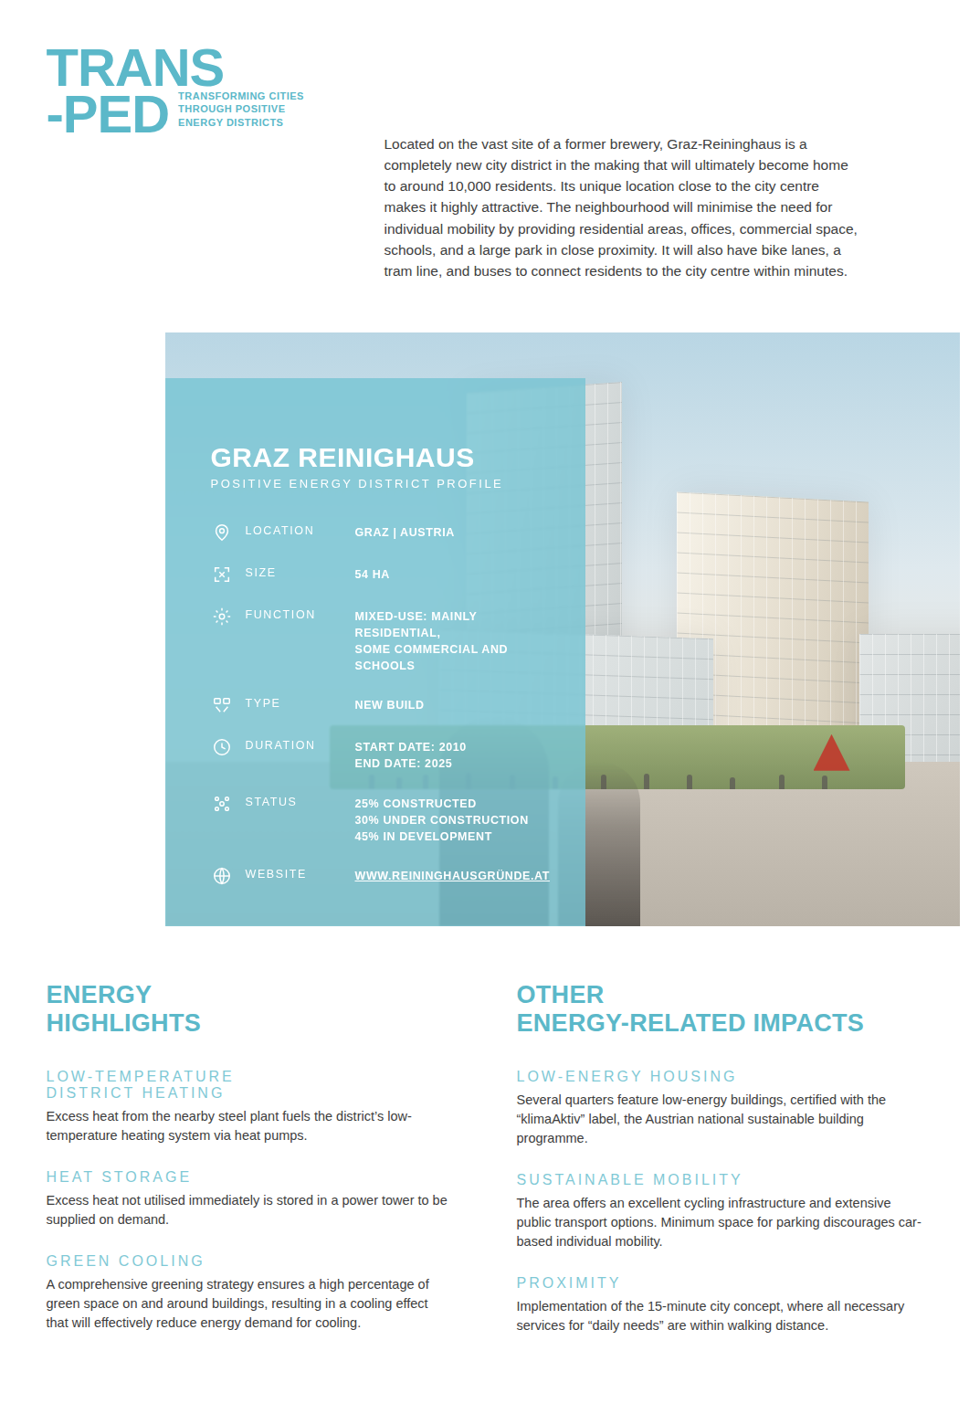TRANS -PED Transforming cities
through positive
energy districts
Located on the vast site of a former brewery, Graz-Reininghaus is a completely new city district in the making that will ultimately become home to around 10,000 residents. Its unique location close to the city centre makes it highly attractive. The neighbourhood will minimise the need for individual mobility by providing residential areas, offices, commercial space, schools, and a large park in close proximity. It will also have bike lanes, a tram line, and buses to connect residents to the city centre within minutes.
GRAZ REINIGHAUS
Positive Energy District Profile
Location
Graz | Austria
Size
54 ha
Function
Mixed-use: mainly residential,
some commercial and schools
Type
New build
Duration
Start date: 2010
End date: 2025
Status
25% constructed
30% under construction
45% in development
Website
www.reininghausgründe.at
ENERGY
HIGHLIGHTS
Low-temperature
district heating
Excess heat from the nearby steel plant fuels the district’s low-temperature heating system via heat pumps.
Heat storage
Excess heat not utilised immediately is stored in a power tower to be supplied on demand.
Green cooling
A comprehensive greening strategy ensures a high percentage of green space on and around buildings, resulting in a cooling effect that will effectively reduce energy demand for cooling.
OTHER
ENERGY-RELATED IMPACTS
Low-energy housing
Several quarters feature low-energy buildings, certified with the “klimaAktiv” label, the Austrian national sustainable building programme.
Sustainable mobility
The area offers an excellent cycling infrastructure and extensive public transport options. Minimum space for parking discourages car-based individual mobility.
Proximity
Implementation of the 15-minute city concept, where all necessary services for “daily needs” are within walking distance.